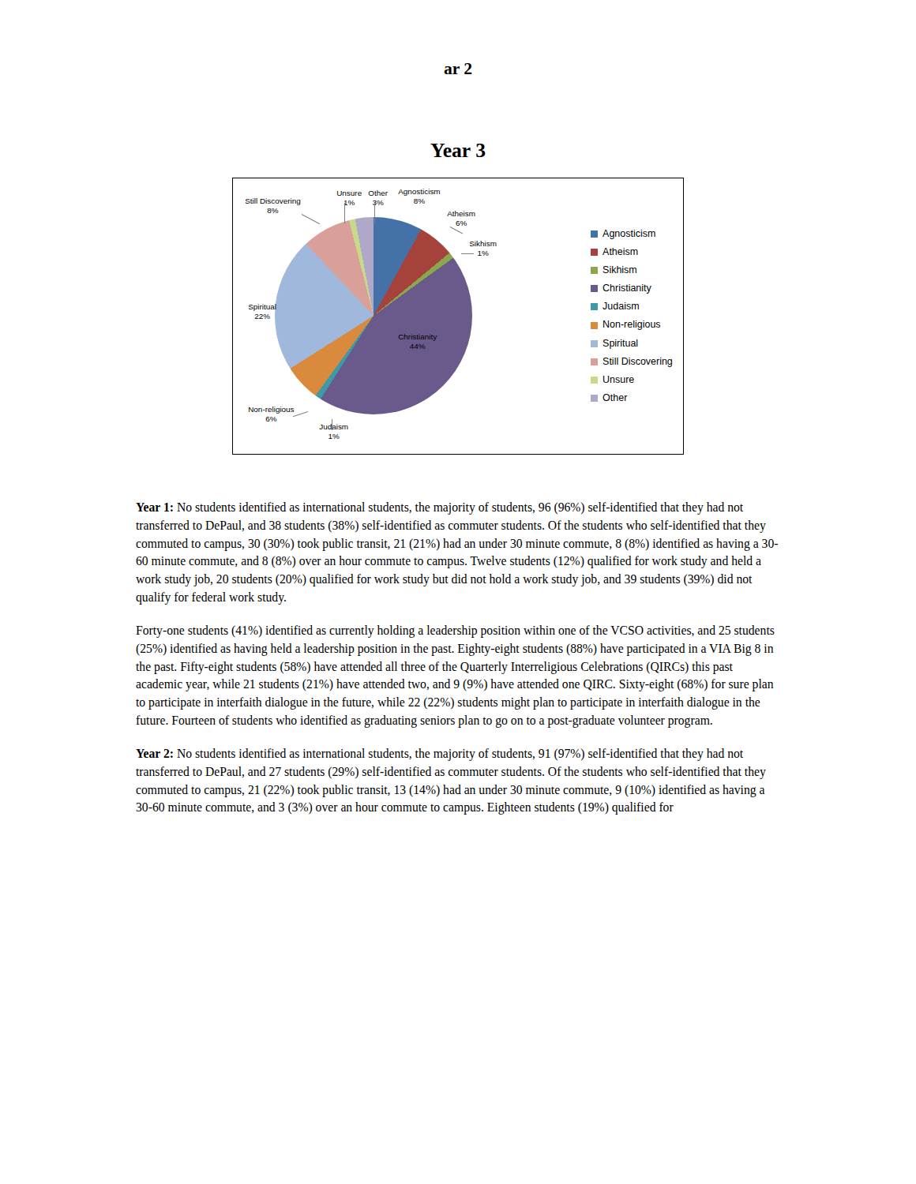ar 2
Year 3
Agnosticism
8%
Atheism
6%
Sikhism
1%
Christianity
44%
Judaism
1%
Non-religious
6%
Spiritual
22%
Still Discovering
8%
Unsure
1%
Other
3%
Agnosticism
Atheism
Sikhism
Christianity
Judaism
Non-religious
Spiritual
Still Discovering
Unsure
Other
Year 1: No students identified as international students, the majority of students, 96 (96%) self-identified that they had not transferred to DePaul, and 38 students (38%) self-identified as commuter students. Of the students who self-identified that they commuted to campus, 30 (30%) took public transit, 21 (21%) had an under 30 minute commute, 8 (8%) identified as having a 30-60 minute commute, and 8 (8%) over an hour commute to campus. Twelve students (12%) qualified for work study and held a work study job, 20 students (20%) qualified for work study but did not hold a work study job, and 39 students (39%) did not qualify for federal work study.
Forty-one students (41%) identified as currently holding a leadership position within one of the VCSO activities, and 25 students (25%) identified as having held a leadership position in the past. Eighty-eight students (88%) have participated in a VIA Big 8 in the past. Fifty-eight students (58%) have attended all three of the Quarterly Interreligious Celebrations (QIRCs) this past academic year, while 21 students (21%) have attended two, and 9 (9%) have attended one QIRC. Sixty-eight (68%) for sure plan to participate in interfaith dialogue in the future, while 22 (22%) students might plan to participate in interfaith dialogue in the future. Fourteen of students who identified as graduating seniors plan to go on to a post-graduate volunteer program.
Year 2: No students identified as international students, the majority of students, 91 (97%) self-identified that they had not transferred to DePaul, and 27 students (29%) self-identified as commuter students. Of the students who self-identified that they commuted to campus, 21 (22%) took public transit, 13 (14%) had an under 30 minute commute, 9 (10%) identified as having a 30-60 minute commute, and 3 (3%) over an hour commute to campus. Eighteen students (19%) qualified for